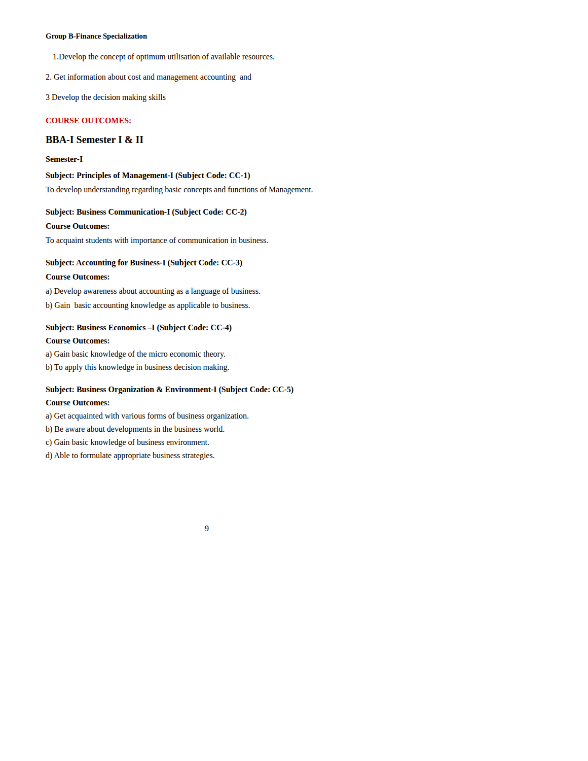Group B-Finance Specialization
1.Develop the concept of optimum utilisation of available resources.
2. Get information about cost and management accounting and
3 Develop the decision making skills
COURSE OUTCOMES:
BBA-I Semester I & II
Semester-I
Subject: Principles of Management-I (Subject Code: CC-1)
To develop understanding regarding basic concepts and functions of Management.
Subject: Business Communication-I (Subject Code: CC-2)
Course Outcomes:
To acquaint students with importance of communication in business.
Subject: Accounting for Business-I (Subject Code: CC-3)
Course Outcomes:
a) Develop awareness about accounting as a language of business.
b) Gain basic accounting knowledge as applicable to business.
Subject: Business Economics –I (Subject Code: CC-4)
Course Outcomes:
a) Gain basic knowledge of the micro economic theory.
b) To apply this knowledge in business decision making.
Subject: Business Organization & Environment-I (Subject Code: CC-5)
Course Outcomes:
a) Get acquainted with various forms of business organization.
b) Be aware about developments in the business world.
c) Gain basic knowledge of business environment.
d) Able to formulate appropriate business strategies.
9